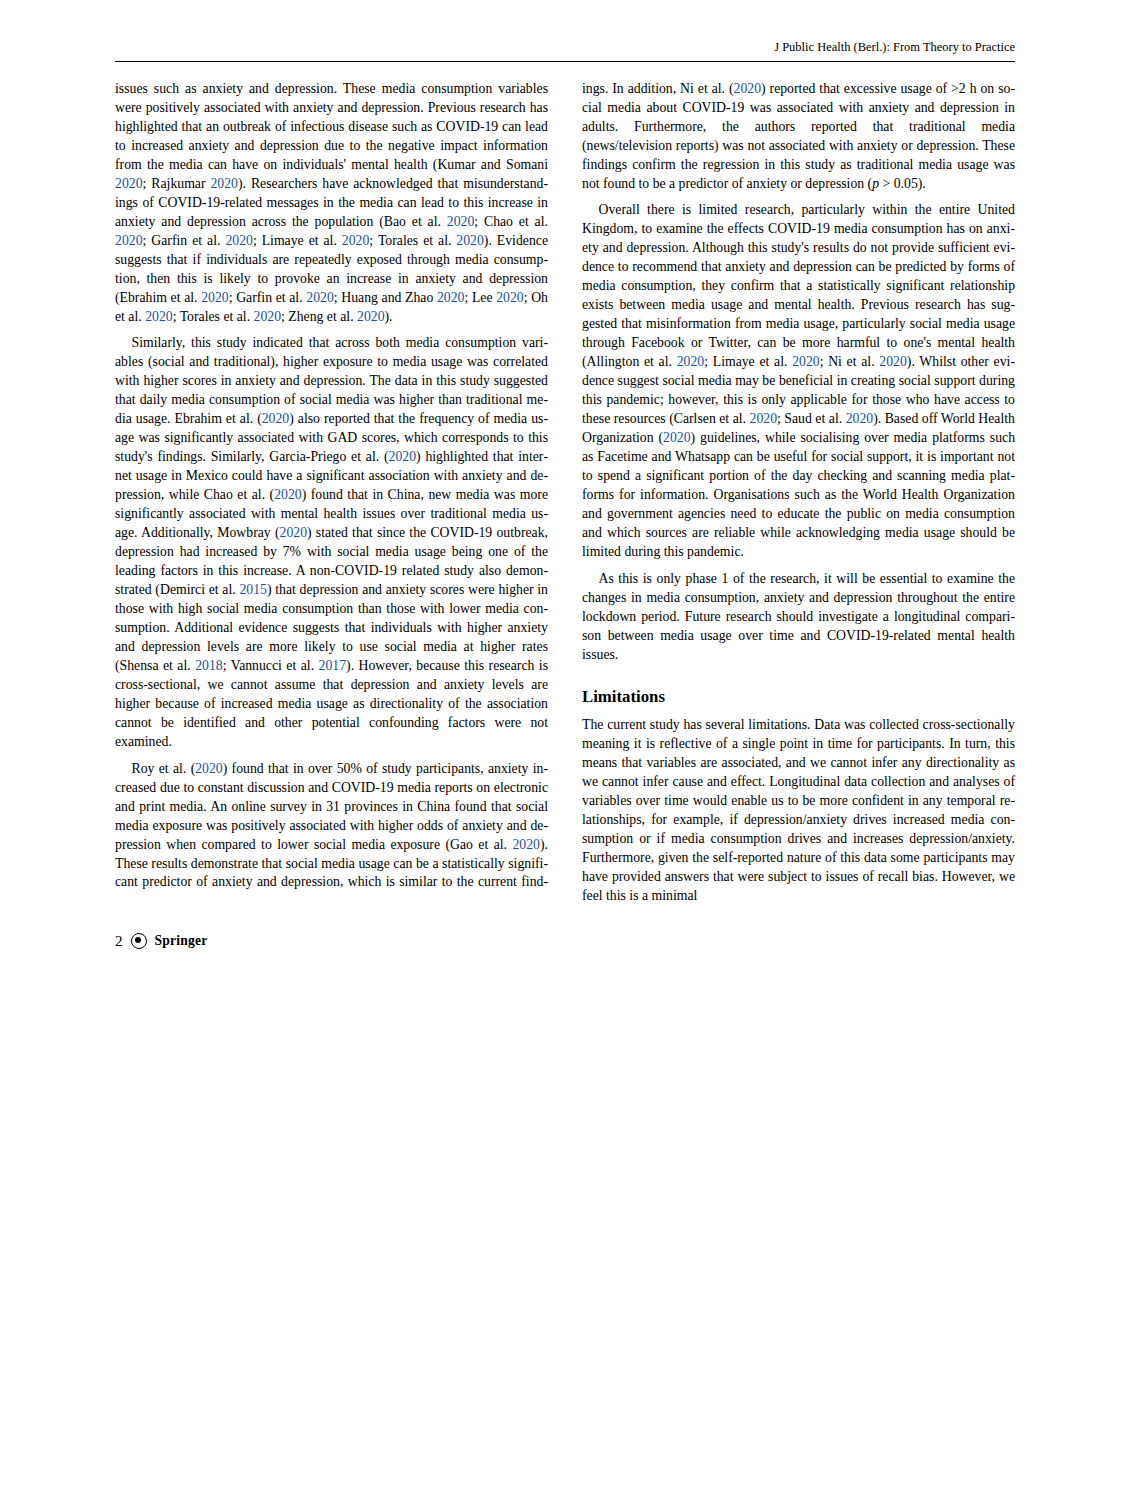J Public Health (Berl.): From Theory to Practice
issues such as anxiety and depression. These media consumption variables were positively associated with anxiety and depression. Previous research has highlighted that an outbreak of infectious disease such as COVID-19 can lead to increased anxiety and depression due to the negative impact information from the media can have on individuals' mental health (Kumar and Somani 2020; Rajkumar 2020). Researchers have acknowledged that misunderstandings of COVID-19-related messages in the media can lead to this increase in anxiety and depression across the population (Bao et al. 2020; Chao et al. 2020; Garfin et al. 2020; Limaye et al. 2020; Torales et al. 2020). Evidence suggests that if individuals are repeatedly exposed through media consumption, then this is likely to provoke an increase in anxiety and depression (Ebrahim et al. 2020; Garfin et al. 2020; Huang and Zhao 2020; Lee 2020; Oh et al. 2020; Torales et al. 2020; Zheng et al. 2020).
Similarly, this study indicated that across both media consumption variables (social and traditional), higher exposure to media usage was correlated with higher scores in anxiety and depression. The data in this study suggested that daily media consumption of social media was higher than traditional media usage. Ebrahim et al. (2020) also reported that the frequency of media usage was significantly associated with GAD scores, which corresponds to this study's findings. Similarly, Garcia-Priego et al. (2020) highlighted that internet usage in Mexico could have a significant association with anxiety and depression, while Chao et al. (2020) found that in China, new media was more significantly associated with mental health issues over traditional media usage. Additionally, Mowbray (2020) stated that since the COVID-19 outbreak, depression had increased by 7% with social media usage being one of the leading factors in this increase. A non-COVID-19 related study also demonstrated (Demirci et al. 2015) that depression and anxiety scores were higher in those with high social media consumption than those with lower media consumption. Additional evidence suggests that individuals with higher anxiety and depression levels are more likely to use social media at higher rates (Shensa et al. 2018; Vannucci et al. 2017). However, because this research is cross-sectional, we cannot assume that depression and anxiety levels are higher because of increased media usage as directionality of the association cannot be identified and other potential confounding factors were not examined.
Roy et al. (2020) found that in over 50% of study participants, anxiety increased due to constant discussion and COVID-19 media reports on electronic and print media. An online survey in 31 provinces in China found that social media exposure was positively associated with higher odds of anxiety and depression when compared to lower social media exposure (Gao et al. 2020). These results demonstrate that social media usage can be a statistically significant predictor of anxiety and depression, which is similar to the current findings. In addition, Ni et al. (2020) reported that excessive usage of >2 h on social media about COVID-19 was associated with anxiety and depression in adults. Furthermore, the authors reported that traditional media (news/television reports) was not associated with anxiety or depression. These findings confirm the regression in this study as traditional media usage was not found to be a predictor of anxiety or depression (p > 0.05).
Overall there is limited research, particularly within the entire United Kingdom, to examine the effects COVID-19 media consumption has on anxiety and depression. Although this study's results do not provide sufficient evidence to recommend that anxiety and depression can be predicted by forms of media consumption, they confirm that a statistically significant relationship exists between media usage and mental health. Previous research has suggested that misinformation from media usage, particularly social media usage through Facebook or Twitter, can be more harmful to one's mental health (Allington et al. 2020; Limaye et al. 2020; Ni et al. 2020). Whilst other evidence suggest social media may be beneficial in creating social support during this pandemic; however, this is only applicable for those who have access to these resources (Carlsen et al. 2020; Saud et al. 2020). Based off World Health Organization (2020) guidelines, while socialising over media platforms such as Facetime and Whatsapp can be useful for social support, it is important not to spend a significant portion of the day checking and scanning media platforms for information. Organisations such as the World Health Organization and government agencies need to educate the public on media consumption and which sources are reliable while acknowledging media usage should be limited during this pandemic.
As this is only phase 1 of the research, it will be essential to examine the changes in media consumption, anxiety and depression throughout the entire lockdown period. Future research should investigate a longitudinal comparison between media usage over time and COVID-19-related mental health issues.
Limitations
The current study has several limitations. Data was collected cross-sectionally meaning it is reflective of a single point in time for participants. In turn, this means that variables are associated, and we cannot infer any directionality as we cannot infer cause and effect. Longitudinal data collection and analyses of variables over time would enable us to be more confident in any temporal relationships, for example, if depression/anxiety drives increased media consumption or if media consumption drives and increases depression/anxiety. Furthermore, given the self-reported nature of this data some participants may have provided answers that were subject to issues of recall bias. However, we feel this is a minimal
2 Springer